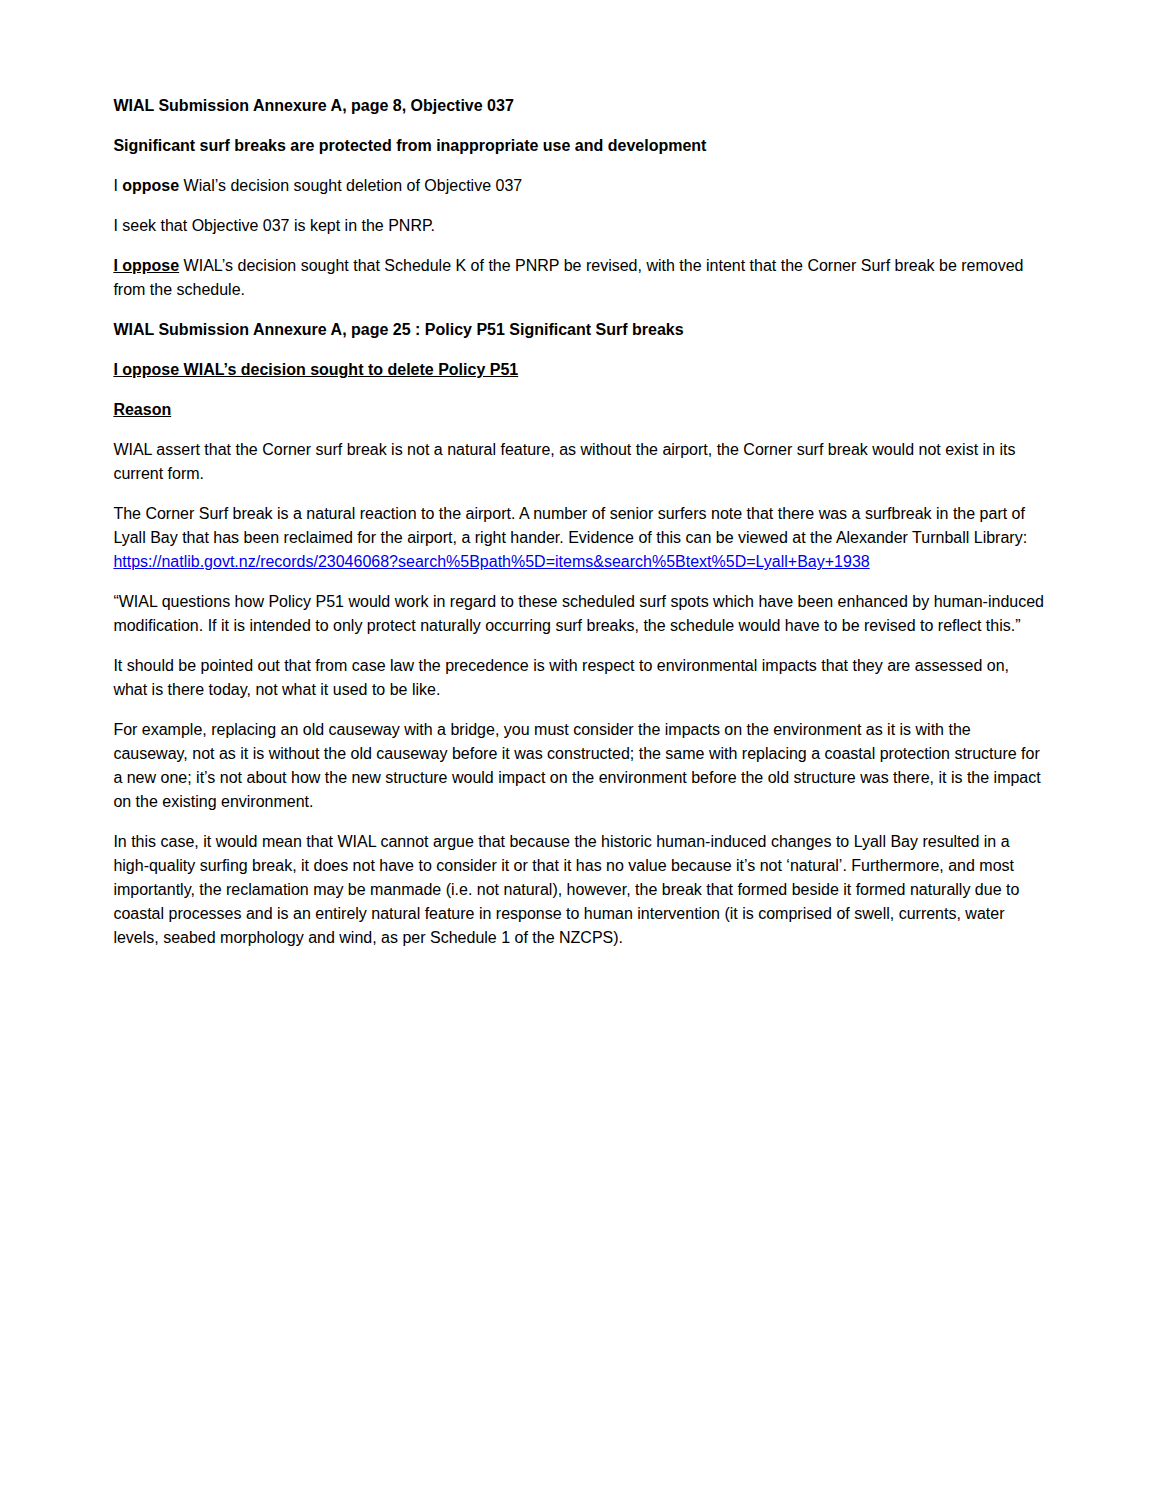WIAL Submission Annexure A, page 8, Objective 037
Significant surf breaks are protected from inappropriate use and development
I oppose Wial’s decision sought deletion of Objective 037
I seek that Objective 037 is kept in the PNRP.
I oppose WIAL’s decision sought that Schedule K of the PNRP be revised, with the intent that the Corner Surf break be removed from the schedule.
WIAL Submission Annexure A, page 25 : Policy P51 Significant Surf breaks
I oppose WIAL’s decision sought to delete Policy P51
Reason
WIAL assert that the Corner surf break is not a natural feature, as without the airport, the Corner surf break would not exist in its current form.
The Corner Surf break is a natural reaction to the airport. A number of senior surfers note that there was a surfbreak in the part of Lyall Bay that has been reclaimed for the airport, a right hander. Evidence of this can be viewed at the Alexander Turnball Library:
https://natlib.govt.nz/records/23046068?search%5Bpath%5D=items&search%5Btext%5D=Lyall+Bay+1938
“WIAL questions how Policy P51 would work in regard to these scheduled surf spots which have been enhanced by human-induced modification. If it is intended to only protect naturally occurring surf breaks, the schedule would have to be revised to reflect this.”
It should be pointed out that from case law the precedence is with respect to environmental impacts that they are assessed on, what is there today, not what it used to be like.
For example, replacing an old causeway with a bridge, you must consider the impacts on the environment as it is with the causeway, not as it is without the old causeway before it was constructed; the same with replacing a coastal protection structure for a new one; it’s not about how the new structure would impact on the environment before the old structure was there, it is the impact on the existing environment.
In this case, it would mean that WIAL cannot argue that because the historic human-induced changes to Lyall Bay resulted in a high-quality surfing break, it does not have to consider it or that it has no value because it’s not ‘natural’. Furthermore, and most importantly, the reclamation may be manmade (i.e. not natural), however, the break that formed beside it formed naturally due to coastal processes and is an entirely natural feature in response to human intervention (it is comprised of swell, currents, water levels, seabed morphology and wind, as per Schedule 1 of the NZCPS).